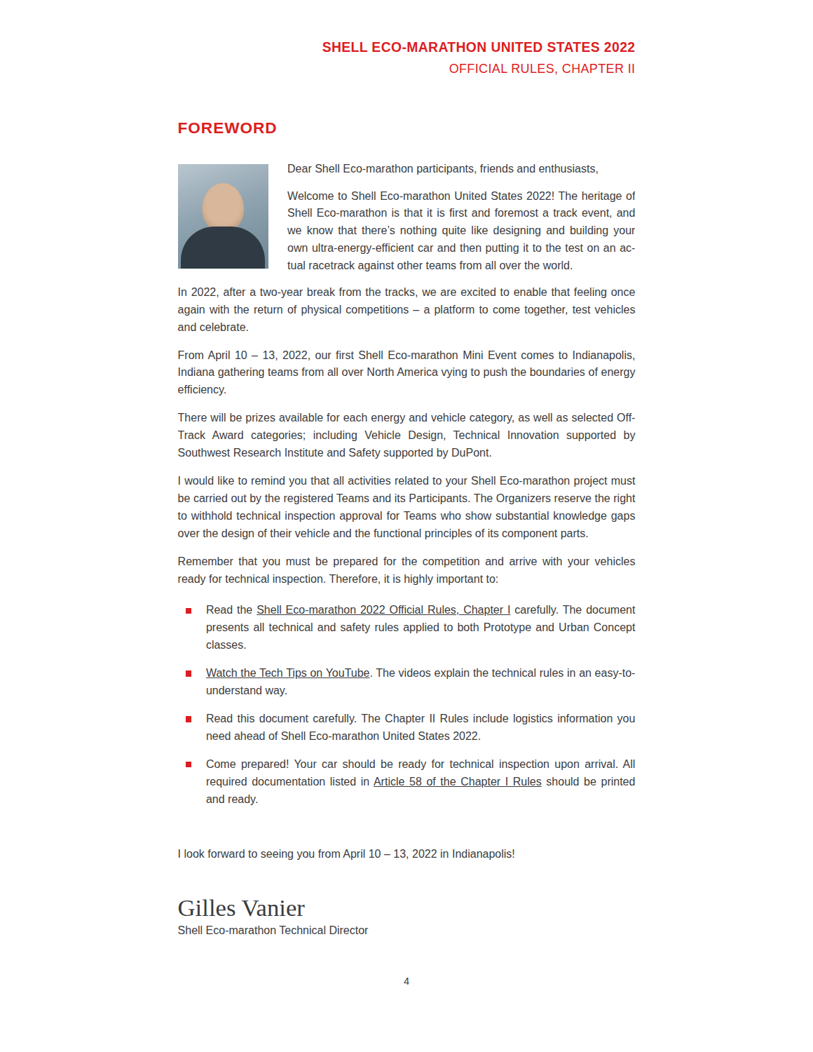Shell Eco-marathon United States 2022
Official Rules, Chapter II
Foreword
Dear Shell Eco-marathon participants, friends and enthusiasts,
Welcome to Shell Eco-marathon United States 2022! The heritage of Shell Eco-marathon is that it is first and foremost a track event, and we know that there’s nothing quite like designing and building your own ultra-energy-efficient car and then putting it to the test on an actual racetrack against other teams from all over the world.
In 2022, after a two-year break from the tracks, we are excited to enable that feeling once again with the return of physical competitions – a platform to come together, test vehicles and celebrate.
From April 10 – 13, 2022, our first Shell Eco-marathon Mini Event comes to Indianapolis, Indiana gathering teams from all over North America vying to push the boundaries of energy efficiency.
There will be prizes available for each energy and vehicle category, as well as selected Off-Track Award categories; including Vehicle Design, Technical Innovation supported by Southwest Research Institute and Safety supported by DuPont.
I would like to remind you that all activities related to your Shell Eco-marathon project must be carried out by the registered Teams and its Participants. The Organizers reserve the right to withhold technical inspection approval for Teams who show substantial knowledge gaps over the design of their vehicle and the functional principles of its component parts.
Remember that you must be prepared for the competition and arrive with your vehicles ready for technical inspection. Therefore, it is highly important to:
Read the Shell Eco-marathon 2022 Official Rules, Chapter I carefully. The document presents all technical and safety rules applied to both Prototype and Urban Concept classes.
Watch the Tech Tips on YouTube. The videos explain the technical rules in an easy-to-understand way.
Read this document carefully. The Chapter II Rules include logistics information you need ahead of Shell Eco-marathon United States 2022.
Come prepared! Your car should be ready for technical inspection upon arrival. All required documentation listed in Article 58 of the Chapter I Rules should be printed and ready.
I look forward to seeing you from April 10 – 13, 2022 in Indianapolis!
Gilles Vanier
Shell Eco-marathon Technical Director
4